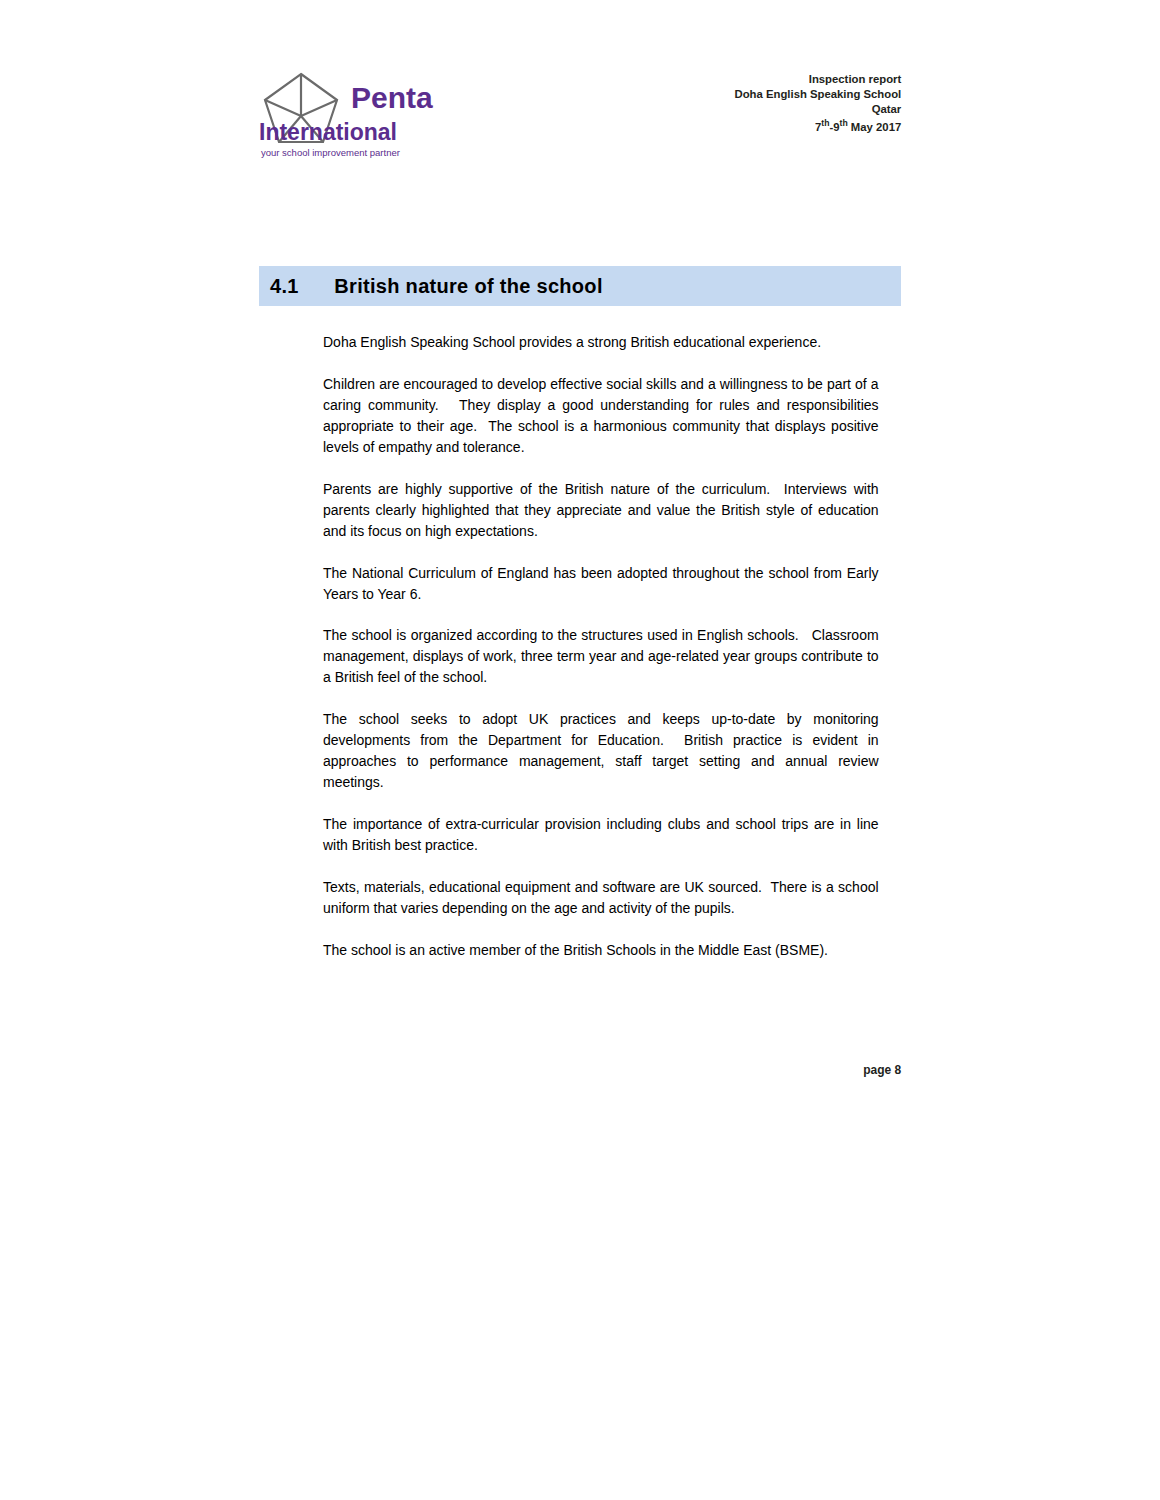Penta International your school improvement partner
Inspection report
Doha English Speaking School
Qatar
7th-9th May 2017
4.1 British nature of the school
Doha English Speaking School provides a strong British educational experience.
Children are encouraged to develop effective social skills and a willingness to be part of a caring community. They display a good understanding for rules and responsibilities appropriate to their age. The school is a harmonious community that displays positive levels of empathy and tolerance.
Parents are highly supportive of the British nature of the curriculum. Interviews with parents clearly highlighted that they appreciate and value the British style of education and its focus on high expectations.
The National Curriculum of England has been adopted throughout the school from Early Years to Year 6.
The school is organized according to the structures used in English schools. Classroom management, displays of work, three term year and age-related year groups contribute to a British feel of the school.
The school seeks to adopt UK practices and keeps up-to-date by monitoring developments from the Department for Education. British practice is evident in approaches to performance management, staff target setting and annual review meetings.
The importance of extra-curricular provision including clubs and school trips are in line with British best practice.
Texts, materials, educational equipment and software are UK sourced. There is a school uniform that varies depending on the age and activity of the pupils.
The school is an active member of the British Schools in the Middle East (BSME).
page 8